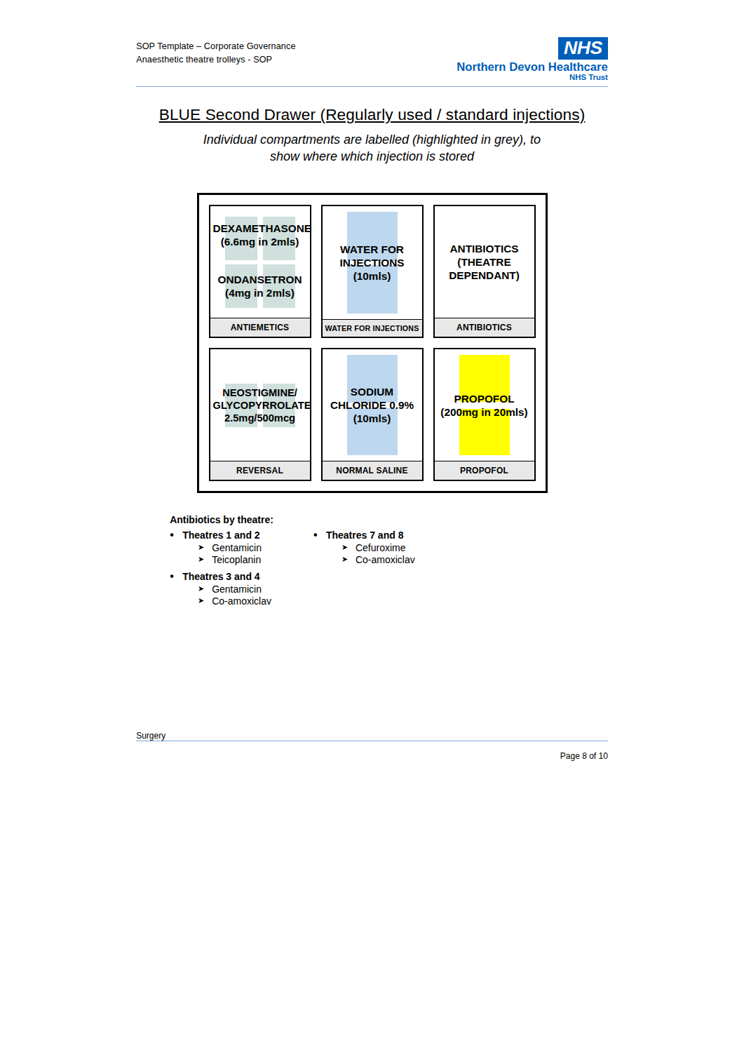SOP Template – Corporate Governance
Anaesthetic theatre trolleys - SOP
NHS
Northern Devon Healthcare
NHS Trust
BLUE Second Drawer (Regularly used / standard injections)
Individual compartments are labelled (highlighted in grey), to show where which injection is stored
DEXAMETHASONE
(6.6mg in 2mls)
ONDANSETRON
(4mg in 2mls)
ANTIEMETICS
WATER FOR
INJECTIONS
(10mls)
WATER FOR INJECTIONS
ANTIBIOTICS
(THEATRE
DEPENDANT)
ANTIBIOTICS
NEOSTIGMINE/
GLYCOPYRROLATE
2.5mg/500mcg
REVERSAL
SODIUM
CHLORIDE 0.9%
(10mls)
NORMAL SALINE
PROPOFOL
(200mg in 20mls)
PROPOFOL
Antibiotics by theatre:
Theatres 1 and 2
Gentamicin
Teicoplanin
Theatres 3 and 4
Gentamicin
Co-amoxiclav
Theatres 7 and 8
Cefuroxime
Co-amoxiclav
Surgery
Page 8 of 10